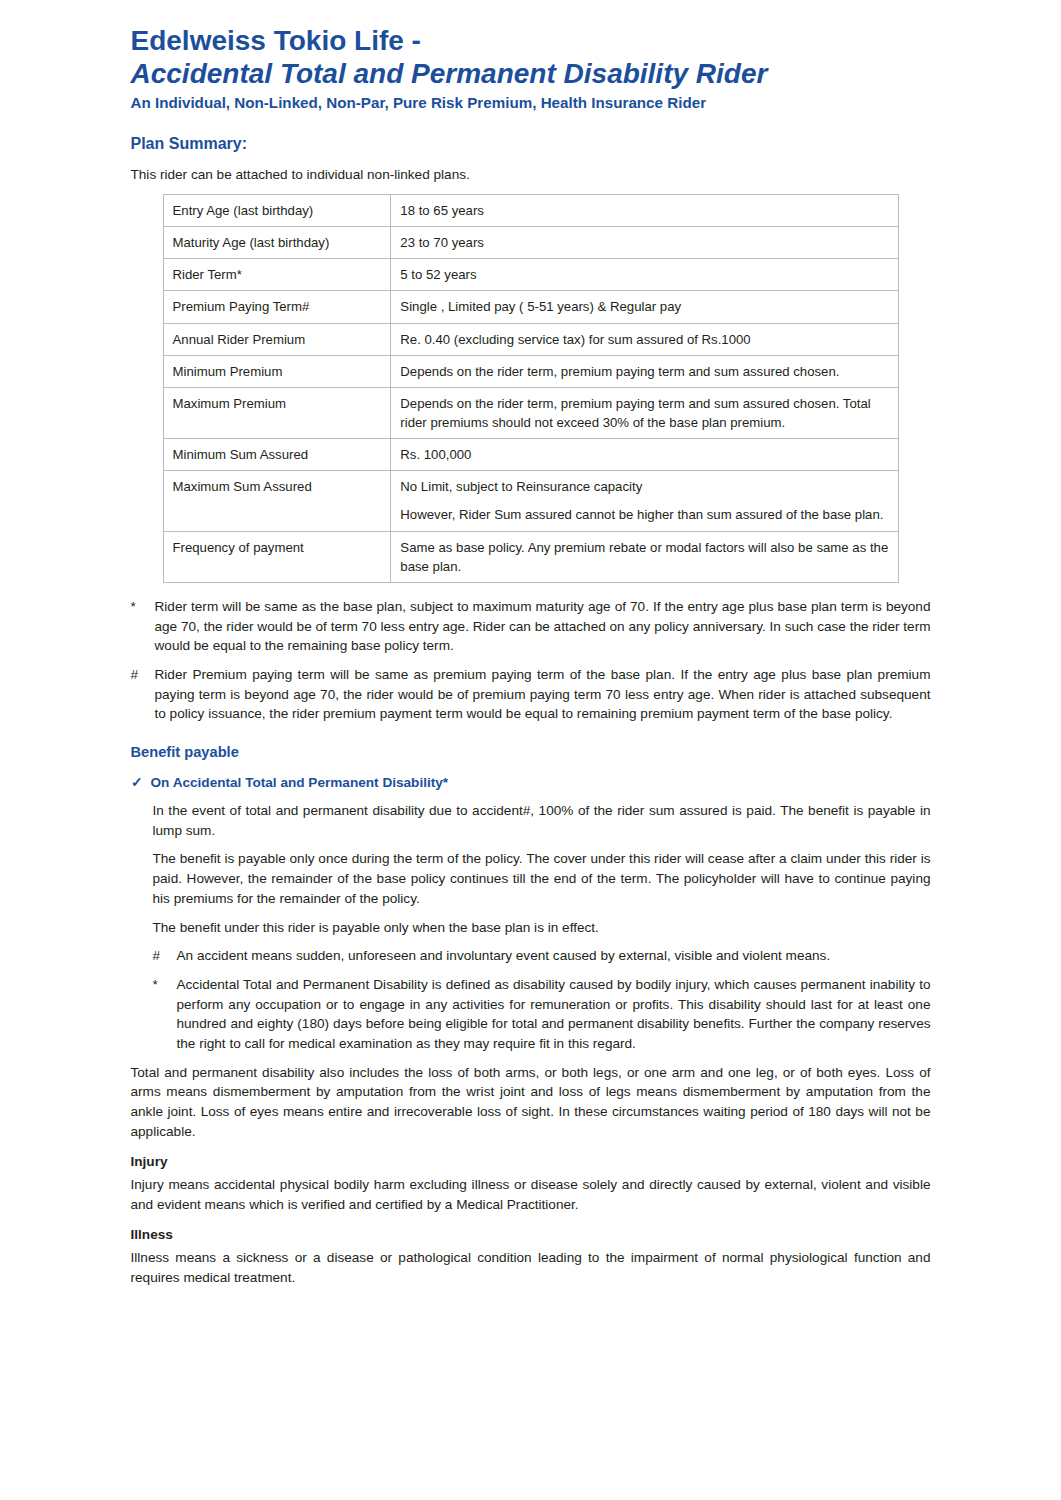Edelweiss Tokio Life - Accidental Total and Permanent Disability Rider
An Individual, Non-Linked, Non-Par, Pure Risk Premium, Health Insurance Rider
Plan Summary:
This rider can be attached to individual non-linked plans.
| Entry Age (last birthday) | 18 to 65 years |
| Maturity Age (last birthday) | 23 to 70 years |
| Rider Term* | 5 to 52 years |
| Premium Paying Term# | Single , Limited pay ( 5-51 years) & Regular pay |
| Annual Rider Premium | Re. 0.40 (excluding service tax) for sum assured of Rs.1000 |
| Minimum Premium | Depends on the rider term, premium paying term and sum assured chosen. |
| Maximum Premium | Depends on the rider term, premium paying term and sum assured chosen. Total rider premiums should not exceed 30% of the base plan premium. |
| Minimum Sum Assured | Rs. 100,000 |
| Maximum Sum Assured | No Limit, subject to Reinsurance capacity However, Rider Sum assured cannot be higher than sum assured of the base plan. |
| Frequency of payment | Same as base policy. Any premium rebate or modal factors will also be same as the base plan. |
*
Rider term will be same as the base plan, subject to maximum maturity age of 70. If the entry age plus base plan term is beyond age 70, the rider would be of term 70 less entry age. Rider can be attached on any policy anniversary. In such case the rider term would be equal to the remaining base policy term.
#
Rider Premium paying term will be same as premium paying term of the base plan. If the entry age plus base plan premium paying term is beyond age 70, the rider would be of premium paying term 70 less entry age. When rider is attached subsequent to policy issuance, the rider premium payment term would be equal to remaining premium payment term of the base policy.
Benefit payable
✓On Accidental Total and Permanent Disability*
In the event of total and permanent disability due to accident#, 100% of the rider sum assured is paid. The benefit is payable in lump sum.
The benefit is payable only once during the term of the policy. The cover under this rider will cease after a claim under this rider is paid. However, the remainder of the base policy continues till the end of the term. The policyholder will have to continue paying his premiums for the remainder of the policy.
The benefit under this rider is payable only when the base plan is in effect.
#
An accident means sudden, unforeseen and involuntary event caused by external, visible and violent means.
*
Accidental Total and Permanent Disability is defined as disability caused by bodily injury, which causes permanent inability to perform any occupation or to engage in any activities for remuneration or profits. This disability should last for at least one hundred and eighty (180) days before being eligible for total and permanent disability benefits. Further the company reserves the right to call for medical examination as they may require fit in this regard.
Total and permanent disability also includes the loss of both arms, or both legs, or one arm and one leg, or of both eyes. Loss of arms means dismemberment by amputation from the wrist joint and loss of legs means dismemberment by amputation from the ankle joint. Loss of eyes means entire and irrecoverable loss of sight. In these circumstances waiting period of 180 days will not be applicable.
Injury
Injury means accidental physical bodily harm excluding illness or disease solely and directly caused by external, violent and visible and evident means which is verified and certified by a Medical Practitioner.
Illness
Illness means a sickness or a disease or pathological condition leading to the impairment of normal physiological function and requires medical treatment.